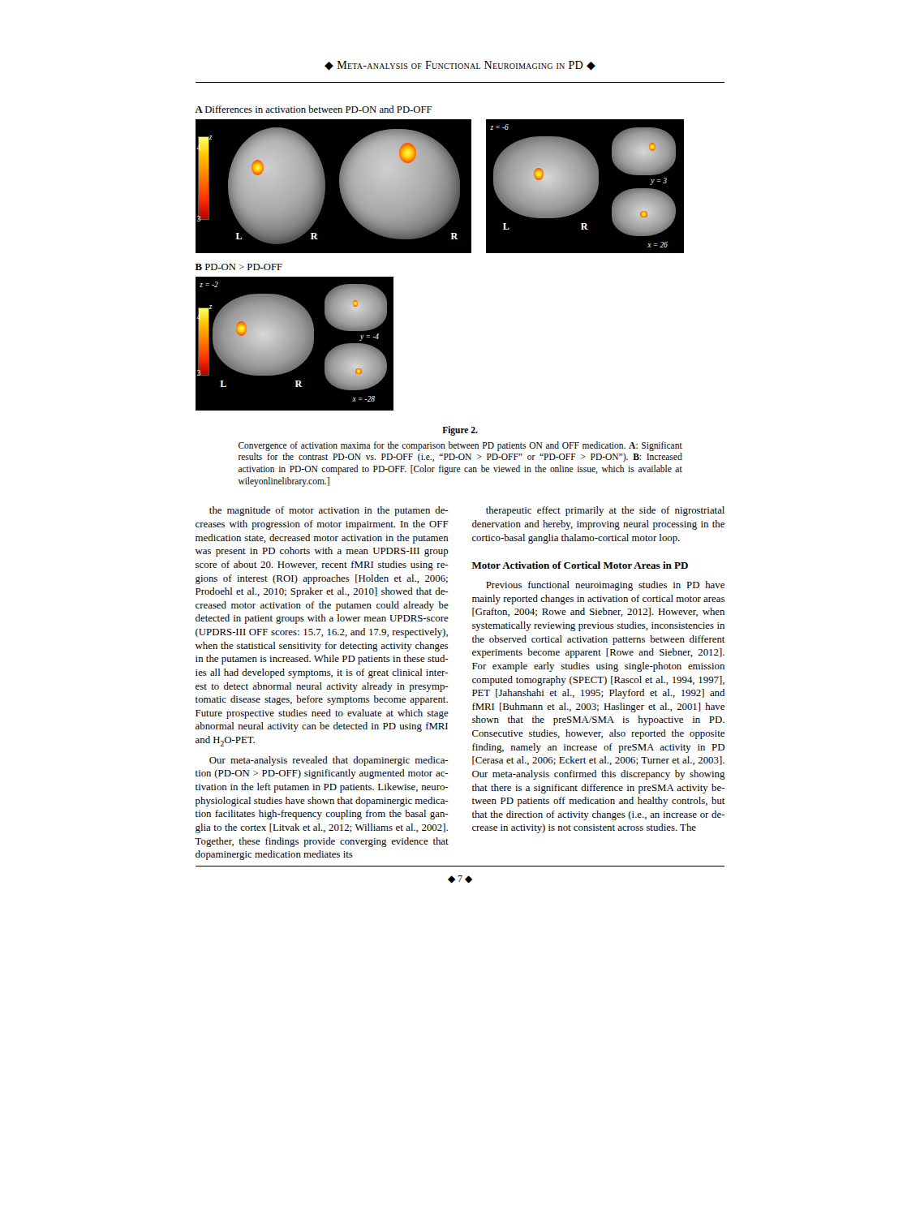◆ Meta-analysis of Functional Neuroimaging in PD ◆
A Differences in activation between PD-ON and PD-OFF
z
4
3
L
R
R
z = -6
L
R
y = 3
x = 26
B PD-ON > PD-OFF
z = -2
z
4
3
L
R
y = -4
x = -28
Figure 2. Convergence of activation maxima for the comparison between PD patients ON and OFF medication. A: Significant results for the contrast PD-ON vs. PD-OFF (i.e., “PD-ON > PD-OFF” or “PD-OFF > PD-ON”). B: Increased activation in PD-ON compared to PD-OFF. [Color figure can be viewed in the online issue, which is available at wileyonlinelibrary.com.]
the magnitude of motor activation in the putamen decreases with progression of motor impairment. In the OFF medication state, decreased motor activation in the putamen was present in PD cohorts with a mean UPDRS-III group score of about 20. However, recent fMRI studies using regions of interest (ROI) approaches [Holden et al., 2006; Prodoehl et al., 2010; Spraker et al., 2010] showed that decreased motor activation of the putamen could already be detected in patient groups with a lower mean UPDRS-score (UPDRS-III OFF scores: 15.7, 16.2, and 17.9, respectively), when the statistical sensitivity for detecting activity changes in the putamen is increased. While PD patients in these studies all had developed symptoms, it is of great clinical interest to detect abnormal neural activity already in presymptomatic disease stages, before symptoms become apparent. Future prospective studies need to evaluate at which stage abnormal neural activity can be detected in PD using fMRI and H2O-PET.
Our meta-analysis revealed that dopaminergic medication (PD-ON > PD-OFF) significantly augmented motor activation in the left putamen in PD patients. Likewise, neurophysiological studies have shown that dopaminergic medication facilitates high-frequency coupling from the basal ganglia to the cortex [Litvak et al., 2012; Williams et al., 2002]. Together, these findings provide converging evidence that dopaminergic medication mediates its
therapeutic effect primarily at the side of nigrostriatal denervation and hereby, improving neural processing in the cortico-basal ganglia thalamo-cortical motor loop.
Motor Activation of Cortical Motor Areas in PD
Previous functional neuroimaging studies in PD have mainly reported changes in activation of cortical motor areas [Grafton, 2004; Rowe and Siebner, 2012]. However, when systematically reviewing previous studies, inconsistencies in the observed cortical activation patterns between different experiments become apparent [Rowe and Siebner, 2012]. For example early studies using single-photon emission computed tomography (SPECT) [Rascol et al., 1994, 1997], PET [Jahanshahi et al., 1995; Playford et al., 1992] and fMRI [Buhmann et al., 2003; Haslinger et al., 2001] have shown that the preSMA/SMA is hypoactive in PD. Consecutive studies, however, also reported the opposite finding, namely an increase of preSMA activity in PD [Cerasa et al., 2006; Eckert et al., 2006; Turner et al., 2003]. Our meta-analysis confirmed this discrepancy by showing that there is a significant difference in preSMA activity between PD patients off medication and healthy controls, but that the direction of activity changes (i.e., an increase or decrease in activity) is not consistent across studies. The
◆ 7 ◆